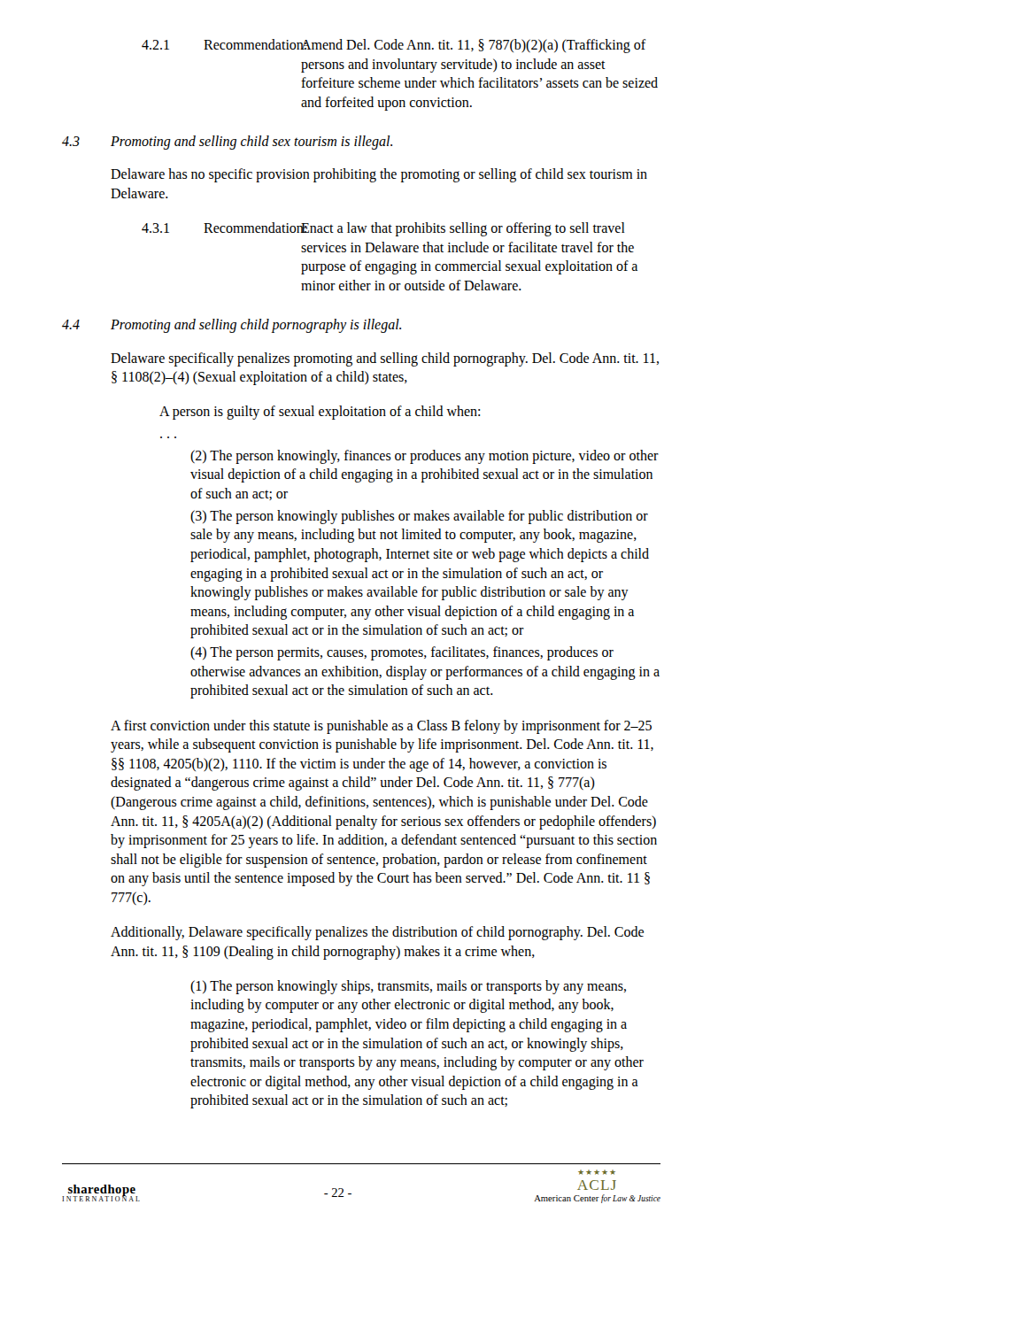4.2.1
Recommendation:
Amend Del. Code Ann. tit. 11, § 787(b)(2)(a) (Trafficking of persons and involuntary servitude) to include an asset forfeiture scheme under which facilitators’ assets can be seized and forfeited upon conviction.
4.3
Promoting and selling child sex tourism is illegal.
Delaware has no specific provision prohibiting the promoting or selling of child sex tourism in Delaware.
4.3.1
Recommendation:
Enact a law that prohibits selling or offering to sell travel services in Delaware that include or facilitate travel for the purpose of engaging in commercial sexual exploitation of a minor either in or outside of Delaware.
4.4
Promoting and selling child pornography is illegal.
Delaware specifically penalizes promoting and selling child pornography. Del. Code Ann. tit. 11, § 1108(2)–(4) (Sexual exploitation of a child) states,
A person is guilty of sexual exploitation of a child when:
. . .
(2) The person knowingly, finances or produces any motion picture, video or other visual depiction of a child engaging in a prohibited sexual act or in the simulation of such an act; or
(3) The person knowingly publishes or makes available for public distribution or sale by any means, including but not limited to computer, any book, magazine, periodical, pamphlet, photograph, Internet site or web page which depicts a child engaging in a prohibited sexual act or in the simulation of such an act, or knowingly publishes or makes available for public distribution or sale by any means, including computer, any other visual depiction of a child engaging in a prohibited sexual act or in the simulation of such an act; or
(4) The person permits, causes, promotes, facilitates, finances, produces or otherwise advances an exhibition, display or performances of a child engaging in a prohibited sexual act or the simulation of such an act.
A first conviction under this statute is punishable as a Class B felony by imprisonment for 2–25 years, while a subsequent conviction is punishable by life imprisonment. Del. Code Ann. tit. 11, §§ 1108, 4205(b)(2), 1110. If the victim is under the age of 14, however, a conviction is designated a “dangerous crime against a child” under Del. Code Ann. tit. 11, § 777(a) (Dangerous crime against a child, definitions, sentences), which is punishable under Del. Code Ann. tit. 11, § 4205A(a)(2) (Additional penalty for serious sex offenders or pedophile offenders) by imprisonment for 25 years to life. In addition, a defendant sentenced “pursuant to this section shall not be eligible for suspension of sentence, probation, pardon or release from confinement on any basis until the sentence imposed by the Court has been served.” Del. Code Ann. tit. 11 § 777(c).
Additionally, Delaware specifically penalizes the distribution of child pornography. Del. Code Ann. tit. 11, § 1109 (Dealing in child pornography) makes it a crime when,
(1) The person knowingly ships, transmits, mails or transports by any means, including by computer or any other electronic or digital method, any book, magazine, periodical, pamphlet, video or film depicting a child engaging in a prohibited sexual act or in the simulation of such an act, or knowingly ships, transmits, mails or transports by any means, including by computer or any other electronic or digital method, any other visual depiction of a child engaging in a prohibited sexual act or in the simulation of such an act;
sharedhope
INTERNATIONAL
- 22 -
★★★★★
ACLJ
American Center for Law & Justice